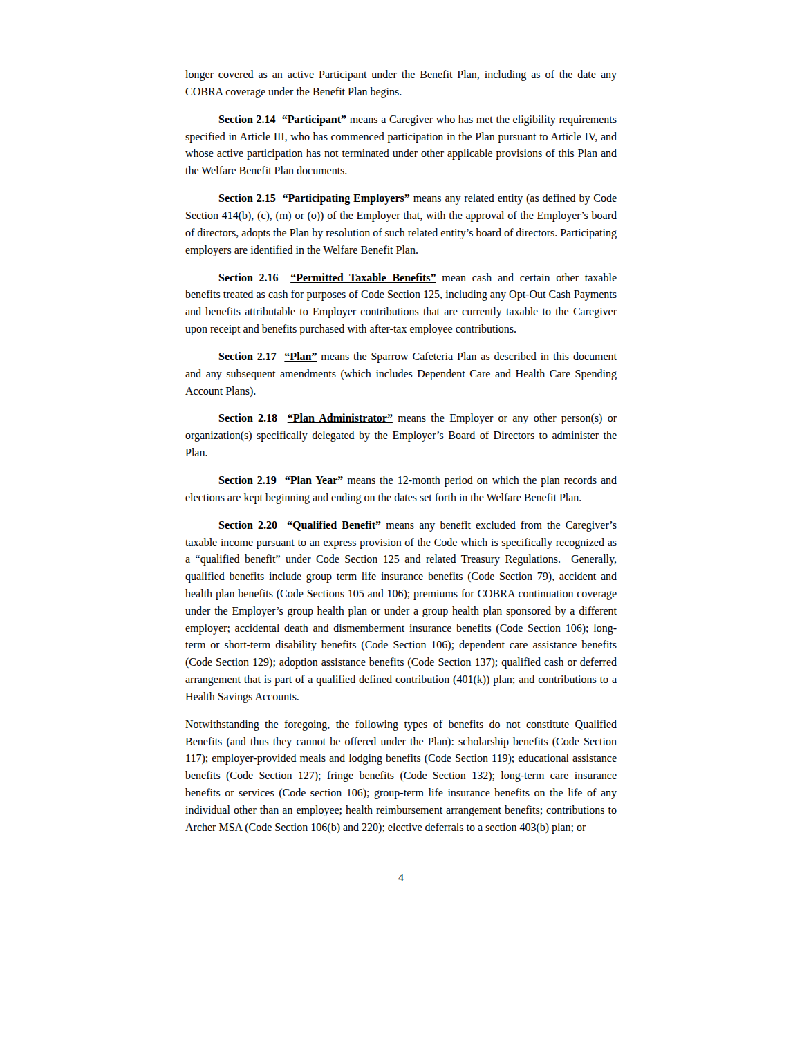longer covered as an active Participant under the Benefit Plan, including as of the date any COBRA coverage under the Benefit Plan begins.
Section 2.14 “Participant” means a Caregiver who has met the eligibility requirements specified in Article III, who has commenced participation in the Plan pursuant to Article IV, and whose active participation has not terminated under other applicable provisions of this Plan and the Welfare Benefit Plan documents.
Section 2.15 “Participating Employers” means any related entity (as defined by Code Section 414(b), (c), (m) or (o)) of the Employer that, with the approval of the Employer’s board of directors, adopts the Plan by resolution of such related entity’s board of directors. Participating employers are identified in the Welfare Benefit Plan.
Section 2.16 “Permitted Taxable Benefits” mean cash and certain other taxable benefits treated as cash for purposes of Code Section 125, including any Opt-Out Cash Payments and benefits attributable to Employer contributions that are currently taxable to the Caregiver upon receipt and benefits purchased with after-tax employee contributions.
Section 2.17 “Plan” means the Sparrow Cafeteria Plan as described in this document and any subsequent amendments (which includes Dependent Care and Health Care Spending Account Plans).
Section 2.18 “Plan Administrator” means the Employer or any other person(s) or organization(s) specifically delegated by the Employer’s Board of Directors to administer the Plan.
Section 2.19 “Plan Year” means the 12-month period on which the plan records and elections are kept beginning and ending on the dates set forth in the Welfare Benefit Plan.
Section 2.20 “Qualified Benefit” means any benefit excluded from the Caregiver’s taxable income pursuant to an express provision of the Code which is specifically recognized as a “qualified benefit” under Code Section 125 and related Treasury Regulations. Generally, qualified benefits include group term life insurance benefits (Code Section 79), accident and health plan benefits (Code Sections 105 and 106); premiums for COBRA continuation coverage under the Employer’s group health plan or under a group health plan sponsored by a different employer; accidental death and dismemberment insurance benefits (Code Section 106); long-term or short-term disability benefits (Code Section 106); dependent care assistance benefits (Code Section 129); adoption assistance benefits (Code Section 137); qualified cash or deferred arrangement that is part of a qualified defined contribution (401(k)) plan; and contributions to a Health Savings Accounts.
Notwithstanding the foregoing, the following types of benefits do not constitute Qualified Benefits (and thus they cannot be offered under the Plan): scholarship benefits (Code Section 117); employer-provided meals and lodging benefits (Code Section 119); educational assistance benefits (Code Section 127); fringe benefits (Code Section 132); long-term care insurance benefits or services (Code section 106); group-term life insurance benefits on the life of any individual other than an employee; health reimbursement arrangement benefits; contributions to Archer MSA (Code Section 106(b) and 220); elective deferrals to a section 403(b) plan; or
4